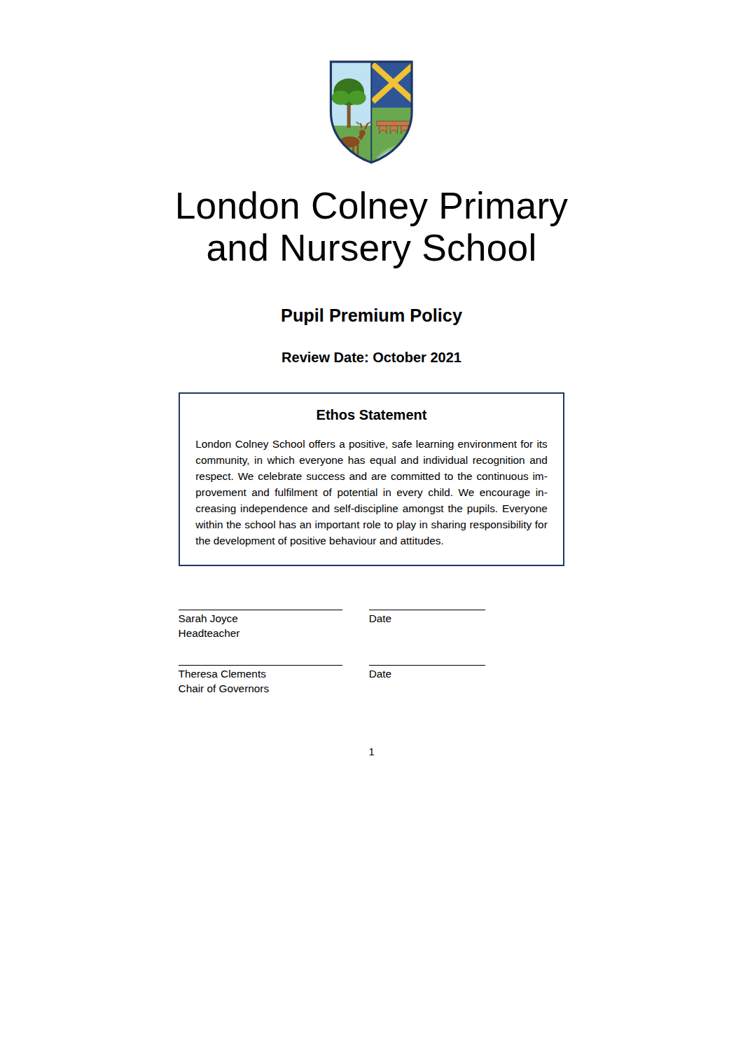London Colney Primary and Nursery School
Pupil Premium Policy
Review Date: October 2021
Ethos Statement
London Colney School offers a positive, safe learning environment for its community, in which everyone has equal and individual recognition and respect. We celebrate success and are committed to the continuous improvement and fulfilment of potential in every child. We encourage increasing independence and self-discipline amongst the pupils. Everyone within the school has an important role to play in sharing responsibility for the development of positive behaviour and attitudes.
Sarah Joyce Headteacher
Date
Theresa Clements Chair of Governors
Date
1